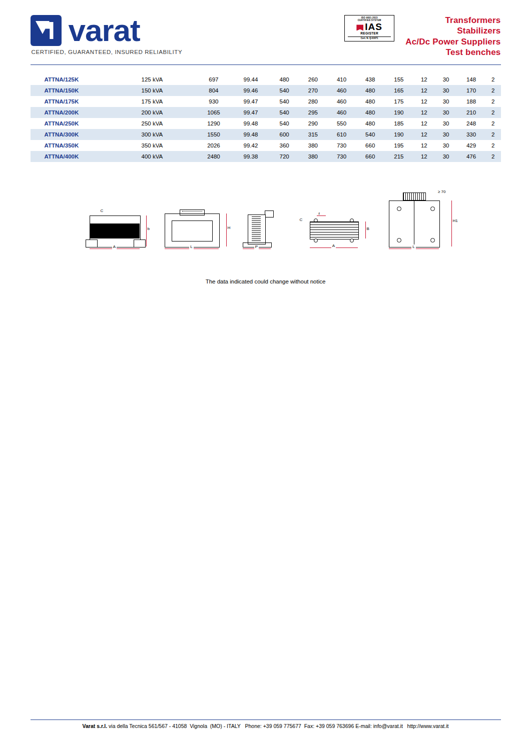varat
CERTIFIED, GUARANTEED, INSURED RELIABILITY
ISO 9001:2015
CERTIFIED SYSTEM
IAS
REGISTER
Cert. N. Q-01671
Transformers
Stabilizers
Ac/Dc Power Suppliers
Test benches
| ATTNA/125K | 125 kVA | 697 | 99.44 | 480 | 260 | 410 | 438 | 155 | 12 | 30 | 148 | 2 |
| ATTNA/150K | 150 kVA | 804 | 99.46 | 540 | 270 | 460 | 480 | 165 | 12 | 30 | 170 | 2 |
| ATTNA/175K | 175 kVA | 930 | 99.47 | 540 | 280 | 460 | 480 | 175 | 12 | 30 | 188 | 2 |
| ATTNA/200K | 200 kVA | 1065 | 99.47 | 540 | 295 | 460 | 480 | 190 | 12 | 30 | 210 | 2 |
| ATTNA/250K | 250 kVA | 1290 | 99.48 | 540 | 290 | 550 | 480 | 185 | 12 | 30 | 248 | 2 |
| ATTNA/300K | 300 kVA | 1550 | 99.48 | 600 | 315 | 610 | 540 | 190 | 12 | 30 | 330 | 2 |
| ATTNA/350K | 350 kVA | 2026 | 99.42 | 360 | 380 | 730 | 660 | 195 | 12 | 30 | 429 | 2 |
| ATTNA/400K | 400 kVA | 2480 | 99.38 | 720 | 380 | 730 | 660 | 215 | 12 | 30 | 476 | 2 |
C
b
A
H
L
P
f
C
B
A
≥ 70
H1
L
The data indicated could change without notice
Varat s.r.l. via della Tecnica 561/567 - 41058 Vignola (MO) - ITALY Phone: +39 059 775677 Fax: +39 059 763696 E-mail: info@varat.it http://www.varat.it